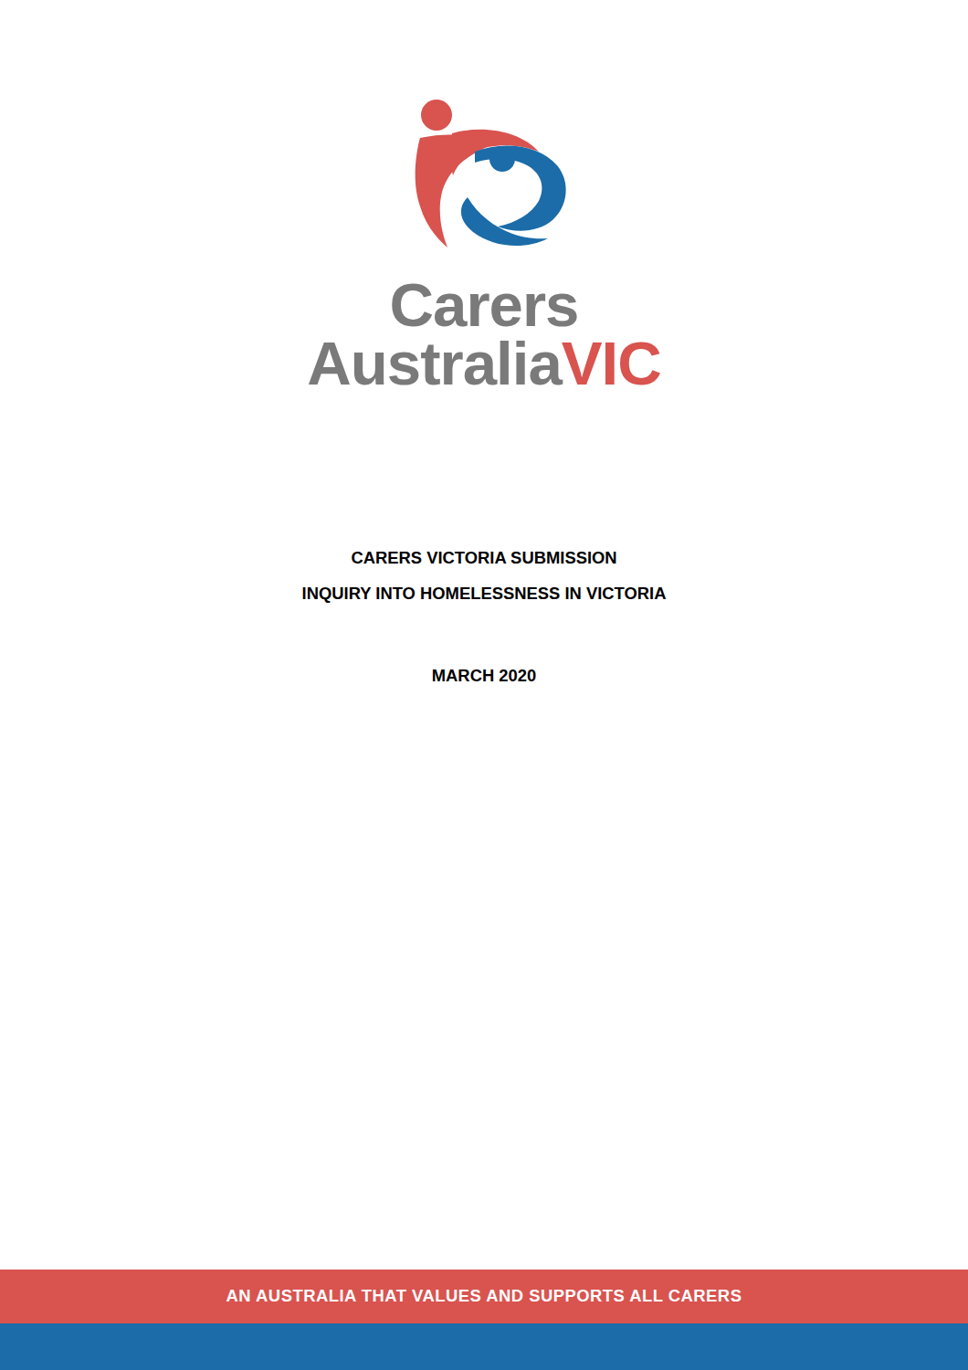Carers Australia VIC
CARERS VICTORIA SUBMISSION
INQUIRY INTO HOMELESSNESS IN VICTORIA
MARCH 2020
AN AUSTRALIA THAT VALUES AND SUPPORTS ALL CARERS